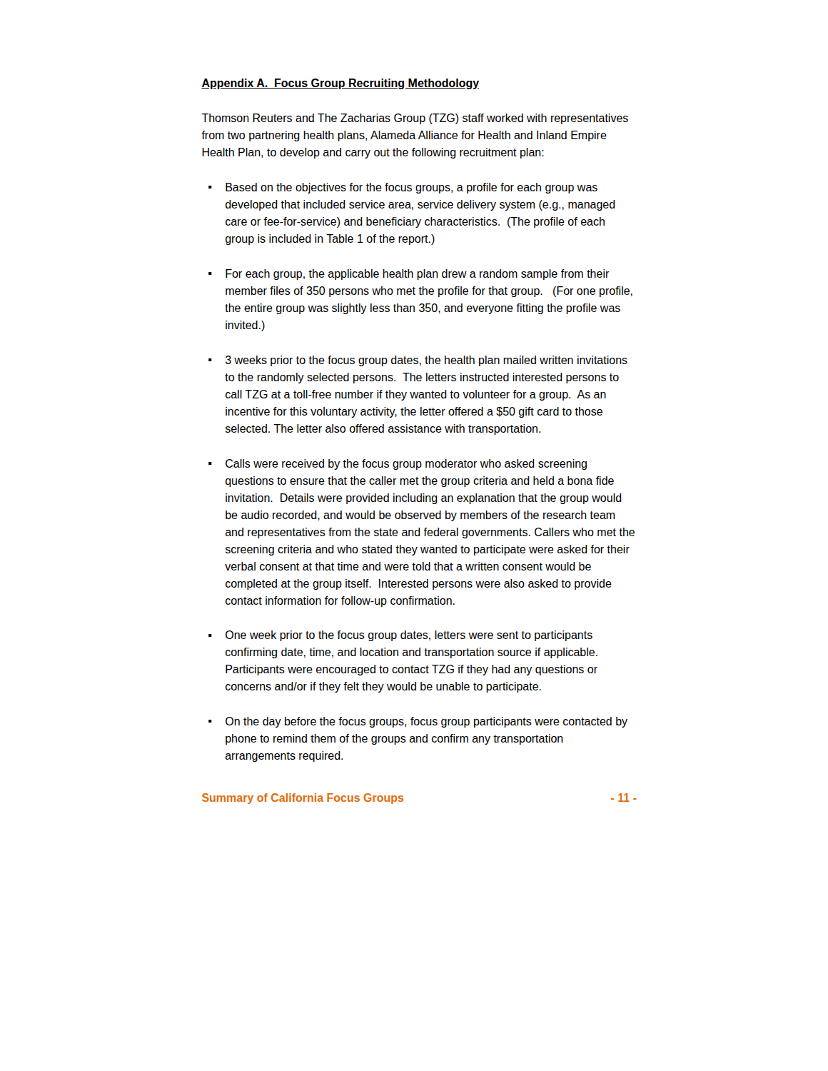Appendix A. Focus Group Recruiting Methodology
Thomson Reuters and The Zacharias Group (TZG) staff worked with representatives from two partnering health plans, Alameda Alliance for Health and Inland Empire Health Plan, to develop and carry out the following recruitment plan:
Based on the objectives for the focus groups, a profile for each group was developed that included service area, service delivery system (e.g., managed care or fee-for-service) and beneficiary characteristics. (The profile of each group is included in Table 1 of the report.)
For each group, the applicable health plan drew a random sample from their member files of 350 persons who met the profile for that group. (For one profile, the entire group was slightly less than 350, and everyone fitting the profile was invited.)
3 weeks prior to the focus group dates, the health plan mailed written invitations to the randomly selected persons. The letters instructed interested persons to call TZG at a toll-free number if they wanted to volunteer for a group. As an incentive for this voluntary activity, the letter offered a $50 gift card to those selected. The letter also offered assistance with transportation.
Calls were received by the focus group moderator who asked screening questions to ensure that the caller met the group criteria and held a bona fide invitation. Details were provided including an explanation that the group would be audio recorded, and would be observed by members of the research team and representatives from the state and federal governments. Callers who met the screening criteria and who stated they wanted to participate were asked for their verbal consent at that time and were told that a written consent would be completed at the group itself. Interested persons were also asked to provide contact information for follow-up confirmation.
One week prior to the focus group dates, letters were sent to participants confirming date, time, and location and transportation source if applicable. Participants were encouraged to contact TZG if they had any questions or concerns and/or if they felt they would be unable to participate.
On the day before the focus groups, focus group participants were contacted by phone to remind them of the groups and confirm any transportation arrangements required.
Summary of California Focus Groups - 11 -